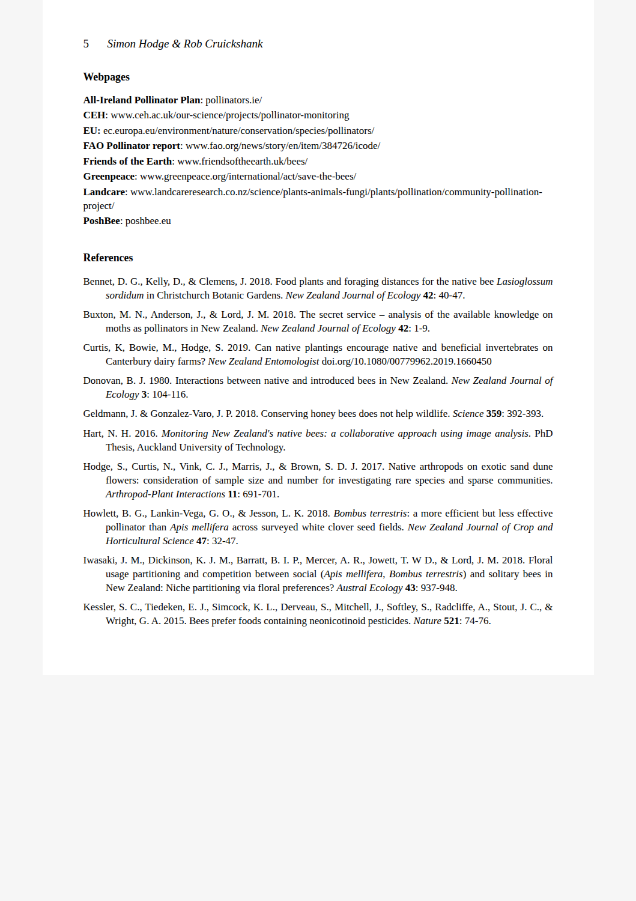5 Simon Hodge & Rob Cruickshank
Webpages
All-Ireland Pollinator Plan: pollinators.ie/
CEH: www.ceh.ac.uk/our-science/projects/pollinator-monitoring
EU: ec.europa.eu/environment/nature/conservation/species/pollinators/
FAO Pollinator report: www.fao.org/news/story/en/item/384726/icode/
Friends of the Earth: www.friendsoftheearth.uk/bees/
Greenpeace: www.greenpeace.org/international/act/save-the-bees/
Landcare: www.landcareresearch.co.nz/science/plants-animals-fungi/plants/pollination/community-pollination-project/
PoshBee: poshbee.eu
References
Bennet, D. G., Kelly, D., & Clemens, J. 2018. Food plants and foraging distances for the native bee Lasioglossum sordidum in Christchurch Botanic Gardens. New Zealand Journal of Ecology 42: 40-47.
Buxton, M. N., Anderson, J., & Lord, J. M. 2018. The secret service – analysis of the available knowledge on moths as pollinators in New Zealand. New Zealand Journal of Ecology 42: 1-9.
Curtis, K, Bowie, M., Hodge, S. 2019. Can native plantings encourage native and beneficial invertebrates on Canterbury dairy farms? New Zealand Entomologist doi.org/10.1080/00779962.2019.1660450
Donovan, B. J. 1980. Interactions between native and introduced bees in New Zealand. New Zealand Journal of Ecology 3: 104-116.
Geldmann, J. & Gonzalez-Varo, J. P. 2018. Conserving honey bees does not help wildlife. Science 359: 392-393.
Hart, N. H. 2016. Monitoring New Zealand's native bees: a collaborative approach using image analysis. PhD Thesis, Auckland University of Technology.
Hodge, S., Curtis, N., Vink, C. J., Marris, J., & Brown, S. D. J. 2017. Native arthropods on exotic sand dune flowers: consideration of sample size and number for investigating rare species and sparse communities. Arthropod-Plant Interactions 11: 691-701.
Howlett, B. G., Lankin-Vega, G. O., & Jesson, L. K. 2018. Bombus terrestris: a more efficient but less effective pollinator than Apis mellifera across surveyed white clover seed fields. New Zealand Journal of Crop and Horticultural Science 47: 32-47.
Iwasaki, J. M., Dickinson, K. J. M., Barratt, B. I. P., Mercer, A. R., Jowett, T. W D., & Lord, J. M. 2018. Floral usage partitioning and competition between social (Apis mellifera, Bombus terrestris) and solitary bees in New Zealand: Niche partitioning via floral preferences? Austral Ecology 43: 937-948.
Kessler, S. C., Tiedeken, E. J., Simcock, K. L., Derveau, S., Mitchell, J., Softley, S., Radcliffe, A., Stout, J. C., & Wright, G. A. 2015. Bees prefer foods containing neonicotinoid pesticides. Nature 521: 74-76.